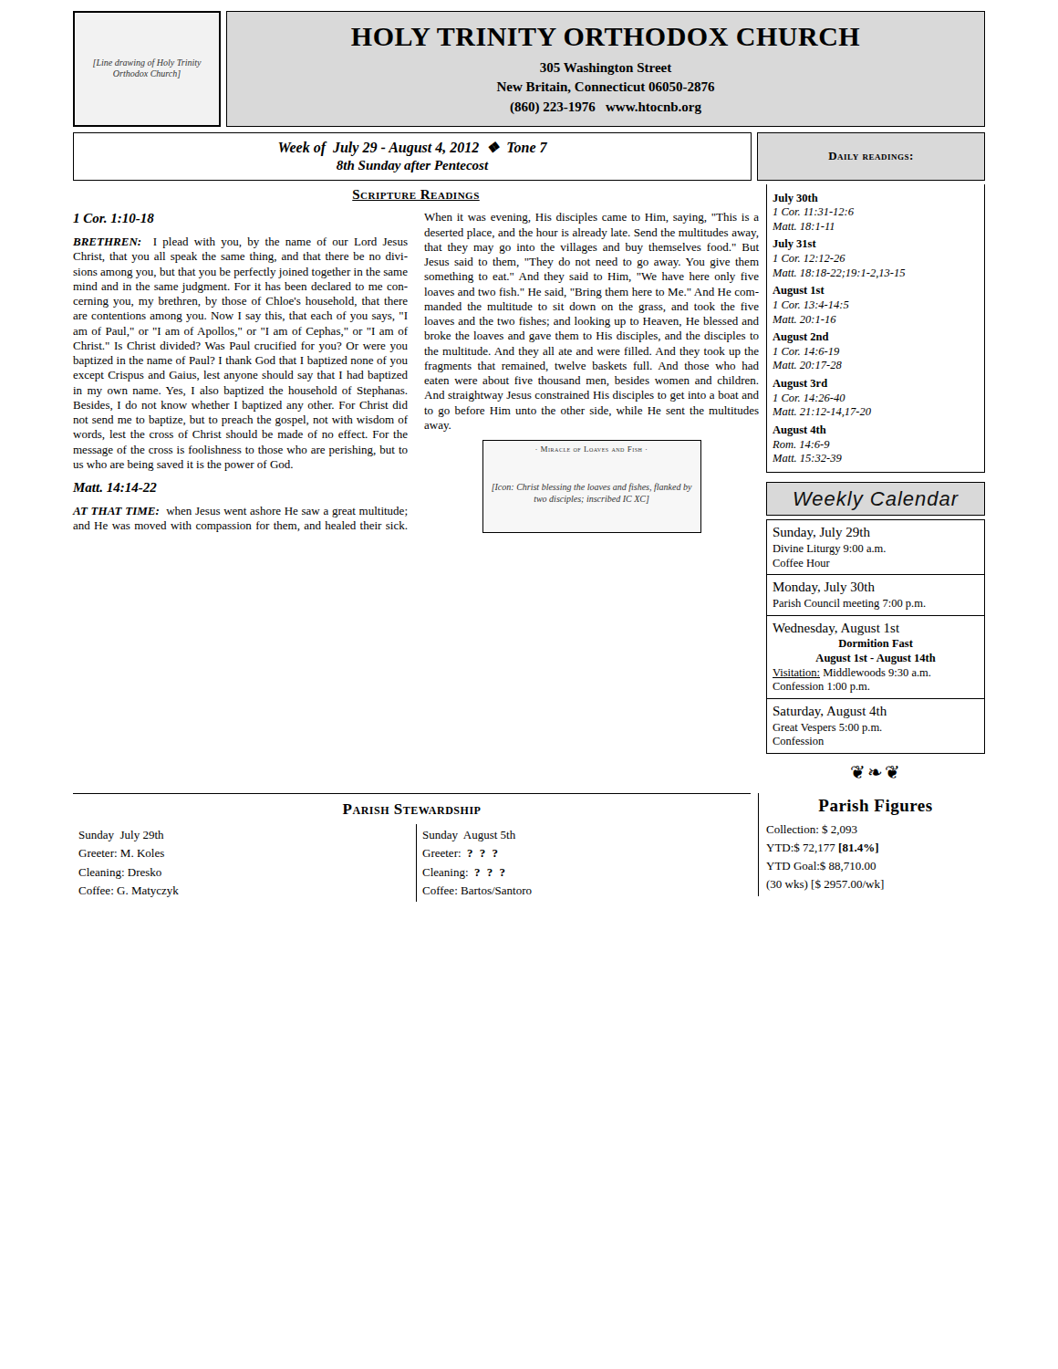[Line drawing of Holy Trinity Orthodox Church]
HOLY TRINITY ORTHODOX CHURCH
305 Washington Street
New Britain, Connecticut 06050-2876
(860) 223-1976 www.htocnb.org
Week of July 29 - August 4, 2012 ❖ Tone 7
8th Sunday after Pentecost
Daily readings:
Scripture Readings
1 Cor. 1:10-18
BRETHREN: I plead with you, by the name of our Lord Jesus Christ, that you all speak the same thing, and that there be no divisions among you, but that you be perfectly joined together in the same mind and in the same judgment. For it has been declared to me concerning you, my brethren, by those of Chloe's household, that there are contentions among you. Now I say this, that each of you says, "I am of Paul," or "I am of Apollos," or "I am of Cephas," or "I am of Christ." Is Christ divided? Was Paul crucified for you? Or were you baptized in the name of Paul? I thank God that I baptized none of you except Crispus and Gaius, lest anyone should say that I had baptized in my own name. Yes, I also baptized the household of Stephanas. Besides, I do not know whether I baptized any other. For Christ did not send me to baptize, but to preach the gospel, not with wisdom of words, lest the cross of Christ should be made of no effect. For the message of the cross is foolishness to those who are perishing, but to us who are being saved it is the power of God.
Matt. 14:14-22
AT THAT TIME: when Jesus went ashore He saw a great multitude; and He was moved with compassion for them, and healed their sick. When it was evening, His disciples came to Him, saying, "This is a deserted place, and the hour is already late. Send the multitudes away, that they may go into the villages and buy themselves food." But Jesus said to them, "They do not need to go away. You give them something to eat." And they said to Him, "We have here only five loaves and two fish." He said, "Bring them here to Me." And He commanded the multitude to sit down on the grass, and took the five loaves and the two fishes; and looking up to Heaven, He blessed and broke the loaves and gave them to His disciples, and the disciples to the multitude. And they all ate and were filled. And they took up the fragments that remained, twelve baskets full. And those who had eaten were about five thousand men, besides women and children. And straightway Jesus constrained His disciples to get into a boat and to go before Him unto the other side, while He sent the multitudes away.
· Miracle of Loaves and Fish ·
[Icon: Christ blessing the loaves and fishes, flanked by two disciples; inscribed IC XC]
July 30th
1 Cor. 11:31-12:6
Matt. 18:1-11
July 31st
1 Cor. 12:12-26
Matt. 18:18-22;19:1-2,13-15
August 1st
1 Cor. 13:4-14:5
Matt. 20:1-16
August 2nd
1 Cor. 14:6-19
Matt. 20:17-28
August 3rd
1 Cor. 14:26-40
Matt. 21:12-14,17-20
August 4th
Rom. 14:6-9
Matt. 15:32-39
Weekly Calendar
| Sunday, July 29th Divine Liturgy 9:00 a.m. Coffee Hour |
| Monday, July 30th Parish Council meeting 7:00 p.m. |
| Wednesday, August 1st Dormition Fast August 1st - August 14th Visitation: Middlewoods 9:30 a.m. Confession 1:00 p.m. |
| Saturday, August 4th Great Vespers 5:00 p.m. Confession |
❦❧❦
Parish Stewardship
Sunday July 29th
Greeter: M. Koles
Cleaning: Dresko
Coffee: G. Matyczyk
Sunday August 5th
Greeter: ? ? ?
Cleaning: ? ? ?
Coffee: Bartos/Santoro
Parish Figures
Collection: $ 2,093
YTD:$ 72,177 [81.4%]
YTD Goal:$ 88,710.00
(30 wks) [$ 2957.00/wk]